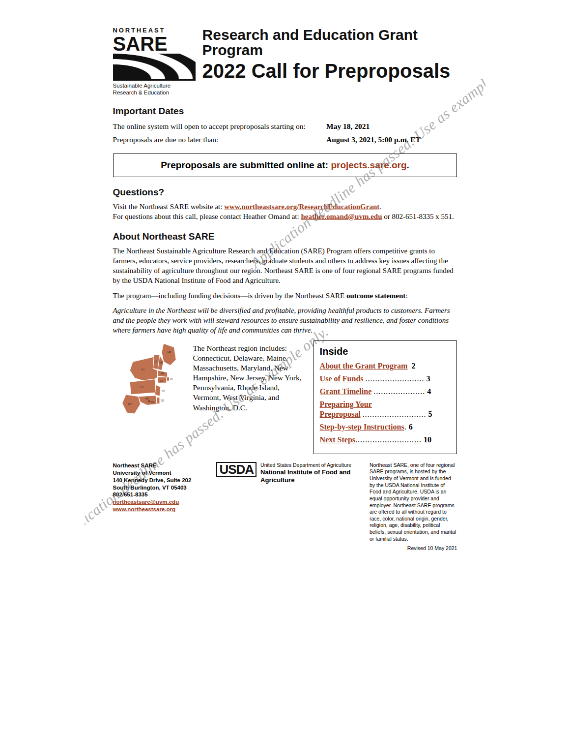Application deadline has passed. Use as example only.
Application deadline has passed. Use as example only.
NORTHEAST
SARE
Sustainable Agriculture
Research & Education
Research and Education Grant Program
2022 Call for Preproposals
Important Dates
| The online system will open to accept preproposals starting on: | May 18, 2021 |
| Preproposals are due no later than: | August 3, 2021, 5:00 p.m. ET |
Preproposals are submitted online at: projects.sare.org.
Questions?
Visit the Northeast SARE website at: www.northeastsare.org/ResearchEducationGrant.
For questions about this call, please contact Heather Omand at: heather.omand@uvm.edu or 802-651-8335 x 551.
About Northeast SARE
The Northeast Sustainable Agriculture Research and Education (SARE) Program offers competitive grants to farmers, educators, service providers, researchers, graduate students and others to address key issues affecting the sustainability of agriculture throughout our region. Northeast SARE is one of four regional SARE programs funded by the USDA National Institute of Food and Agriculture.
The program—including funding decisions—is driven by the Northeast SARE outcome statement:
Agriculture in the Northeast will be diversified and profitable, providing healthful products to customers. Farmers and the people they work with will steward resources to ensure sustainability and resilience, and foster conditions where farmers have high quality of life and communities can thrive.
ME NH VT NY MA RI CT PA NJ DE MD WV DC
The Northeast region includes: Connecticut, Delaware, Maine, Massachusetts, Maryland, New Hampshire, New Jersey, New York, Pennsylvania, Rhode Island, Vermont, West Virginia, and Washington, D.C.
Inside
About the Grant Program 2
Use of Funds ........................ 3
Grant Timeline ..................... 4
Preparing Your
Preproposal .......................... 5
Step-by-step Instructions. 6
Next Steps........................... 10
Northeast SARE
University of Vermont
140 Kennedy Drive, Suite 202
South Burlington, VT 05403
802/651-8335
northeastsare@uvm.edu
www.northeastsare.org
USDA
United States Department of Agriculture
National Institute of Food and Agriculture
Northeast SARE, one of four regional SARE programs, is hosted by the University of Vermont and is funded by the USDA National Institute of Food and Agriculture. USDA is an equal opportunity provider and employer. Northeast SARE programs are offered to all without regard to race, color, national origin, gender, religion, age, disability, political beliefs, sexual orientation, and marital or familial status.
Revised 10 May 2021